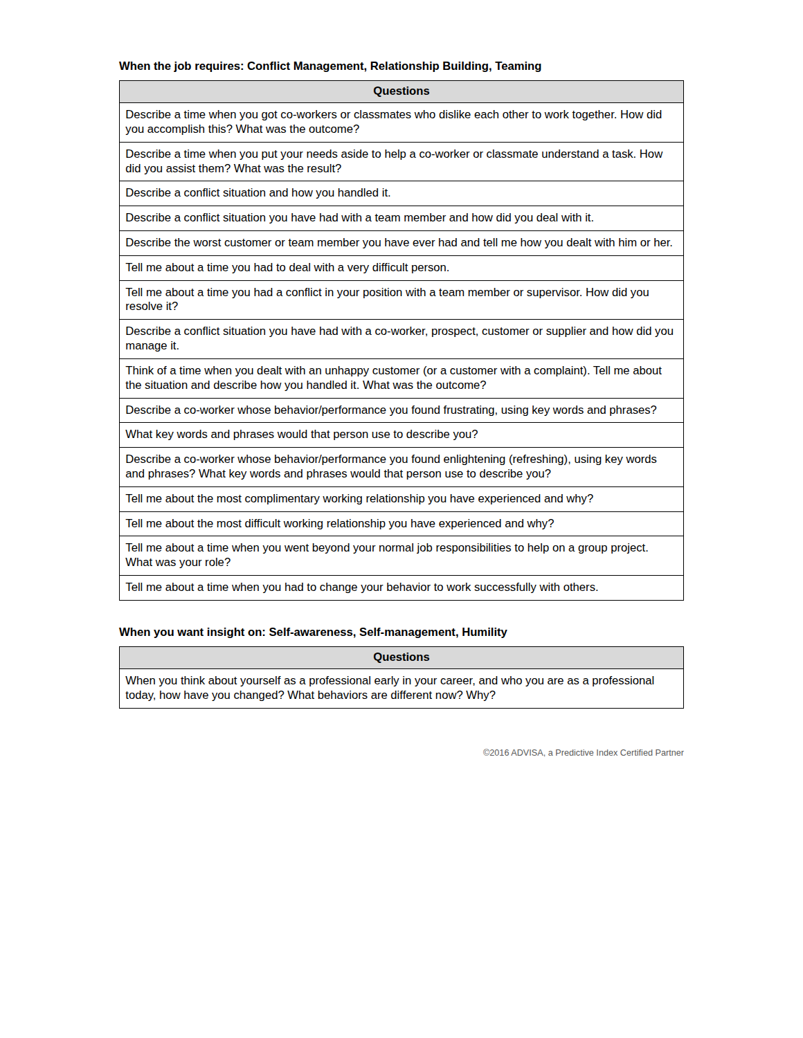When the job requires: Conflict Management, Relationship Building, Teaming
Questions
| Describe a time when you got co-workers or classmates who dislike each other to work together. How did you accomplish this? What was the outcome? |
| Describe a time when you put your needs aside to help a co-worker or classmate understand a task. How did you assist them? What was the result? |
| Describe a conflict situation and how you handled it. |
| Describe a conflict situation you have had with a team member and how did you deal with it. |
| Describe the worst customer or team member you have ever had and tell me how you dealt with him or her. |
| Tell me about a time you had to deal with a very difficult person. |
| Tell me about a time you had a conflict in your position with a team member or supervisor. How did you resolve it? |
| Describe a conflict situation you have had with a co-worker, prospect, customer or supplier and how did you manage it. |
| Think of a time when you dealt with an unhappy customer (or a customer with a complaint). Tell me about the situation and describe how you handled it. What was the outcome? |
| Describe a co-worker whose behavior/performance you found frustrating, using key words and phrases? |
| What key words and phrases would that person use to describe you? |
| Describe a co-worker whose behavior/performance you found enlightening (refreshing), using key words and phrases? What key words and phrases would that person use to describe you? |
| Tell me about the most complimentary working relationship you have experienced and why? |
| Tell me about the most difficult working relationship you have experienced and why? |
| Tell me about a time when you went beyond your normal job responsibilities to help on a group project. What was your role? |
| Tell me about a time when you had to change your behavior to work successfully with others. |
When you want insight on: Self-awareness, Self-management, Humility
Questions
| When you think about yourself as a professional early in your career, and who you are as a professional today, how have you changed? What behaviors are different now? Why? |
©2016 ADVISA, a Predictive Index Certified Partner